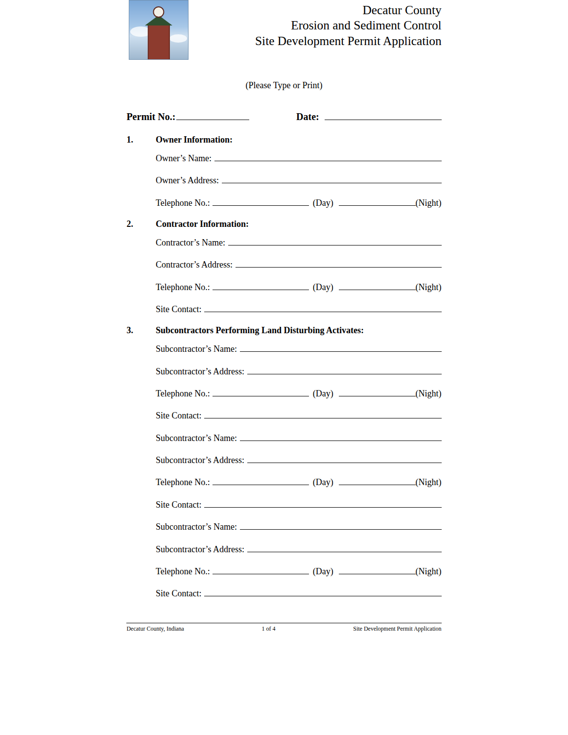Decatur County
Erosion and Sediment Control
Site Development Permit Application
(Please Type or Print)
Permit No.: Date:
1. Owner Information:
Owner’s Name:
Owner’s Address:
Telephone No.: (Day) (Night)
2. Contractor Information:
Contractor’s Name:
Contractor’s Address:
Telephone No.: (Day) (Night)
Site Contact:
3. Subcontractors Performing Land Disturbing Activates:
Subcontractor’s Name:
Subcontractor’s Address:
Telephone No.: (Day) (Night)
Site Contact:
Subcontractor’s Name:
Subcontractor’s Address:
Telephone No.: (Day) (Night)
Site Contact:
Subcontractor’s Name:
Subcontractor’s Address:
Telephone No.: (Day) (Night)
Site Contact:
Decatur County, Indiana 1 of 4 Site Development Permit Application